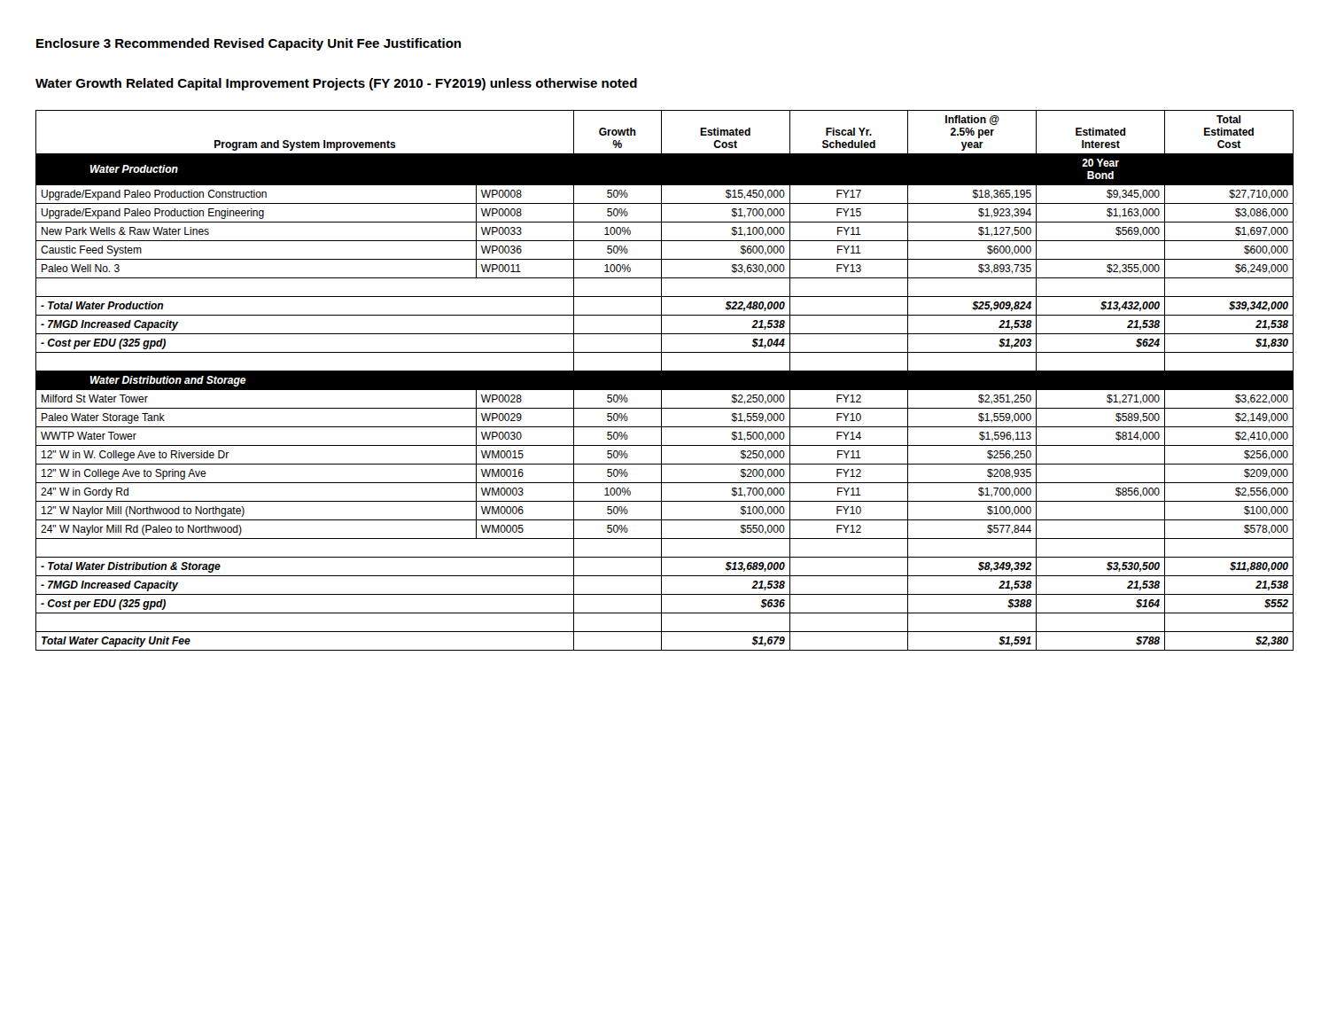Enclosure 3 Recommended Revised Capacity Unit Fee Justification
Water Growth Related Capital Improvement Projects (FY 2010 - FY2019) unless otherwise noted
| Program and System Improvements | Growth % | Estimated Cost | Fiscal Yr. Scheduled | Inflation @ 2.5% per year | Estimated Interest | Total Estimated Cost |
| --- | --- | --- | --- | --- | --- | --- |
| Water Production | | | | | 20 Year Bond | |
| Upgrade/Expand Paleo Production Construction | WP0008 | 50% | $15,450,000 | FY17 | $18,365,195 | $9,345,000 | $27,710,000 |
| Upgrade/Expand Paleo Production Engineering | WP0008 | 50% | $1,700,000 | FY15 | $1,923,394 | $1,163,000 | $3,086,000 |
| New Park Wells & Raw Water Lines | WP0033 | 100% | $1,100,000 | FY11 | $1,127,500 | $569,000 | $1,697,000 |
| Caustic Feed System | WP0036 | 50% | $600,000 | FY11 | $600,000 | | $600,000 |
| Paleo Well No. 3 | WP0011 | 100% | $3,630,000 | FY13 | $3,893,735 | $2,355,000 | $6,249,000 |
| - Total Water Production | | $22,480,000 | | $25,909,824 | $13,432,000 | $39,342,000 |
| - 7MGD Increased Capacity | | 21,538 | | 21,538 | 21,538 | 21,538 |
| - Cost per EDU (325 gpd) | | $1,044 | | $1,203 | $624 | $1,830 |
| Water Distribution and Storage | | | | | | |
| Milford St Water Tower | WP0028 | 50% | $2,250,000 | FY12 | $2,351,250 | $1,271,000 | $3,622,000 |
| Paleo Water Storage Tank | WP0029 | 50% | $1,559,000 | FY10 | $1,559,000 | $589,500 | $2,149,000 |
| WWTP Water Tower | WP0030 | 50% | $1,500,000 | FY14 | $1,596,113 | $814,000 | $2,410,000 |
| 12" W in W. College Ave to Riverside Dr | WM0015 | 50% | $250,000 | FY11 | $256,250 | | $256,000 |
| 12" W in College Ave to Spring Ave | WM0016 | 50% | $200,000 | FY12 | $208,935 | | $209,000 |
| 24" W in Gordy Rd | WM0003 | 100% | $1,700,000 | FY11 | $1,700,000 | $856,000 | $2,556,000 |
| 12" W Naylor Mill (Northwood to Northgate) | WM0006 | 50% | $100,000 | FY10 | $100,000 | | $100,000 |
| 24" W Naylor Mill Rd (Paleo to Northwood) | WM0005 | 50% | $550,000 | FY12 | $577,844 | | $578,000 |
| - Total Water Distribution & Storage | | $13,689,000 | | $8,349,392 | $3,530,500 | $11,880,000 |
| - 7MGD Increased Capacity | | 21,538 | | 21,538 | 21,538 | 21,538 |
| - Cost per EDU (325 gpd) | | $636 | | $388 | $164 | $552 |
| Total Water Capacity Unit Fee | | $1,679 | | $1,591 | $788 | $2,380 |